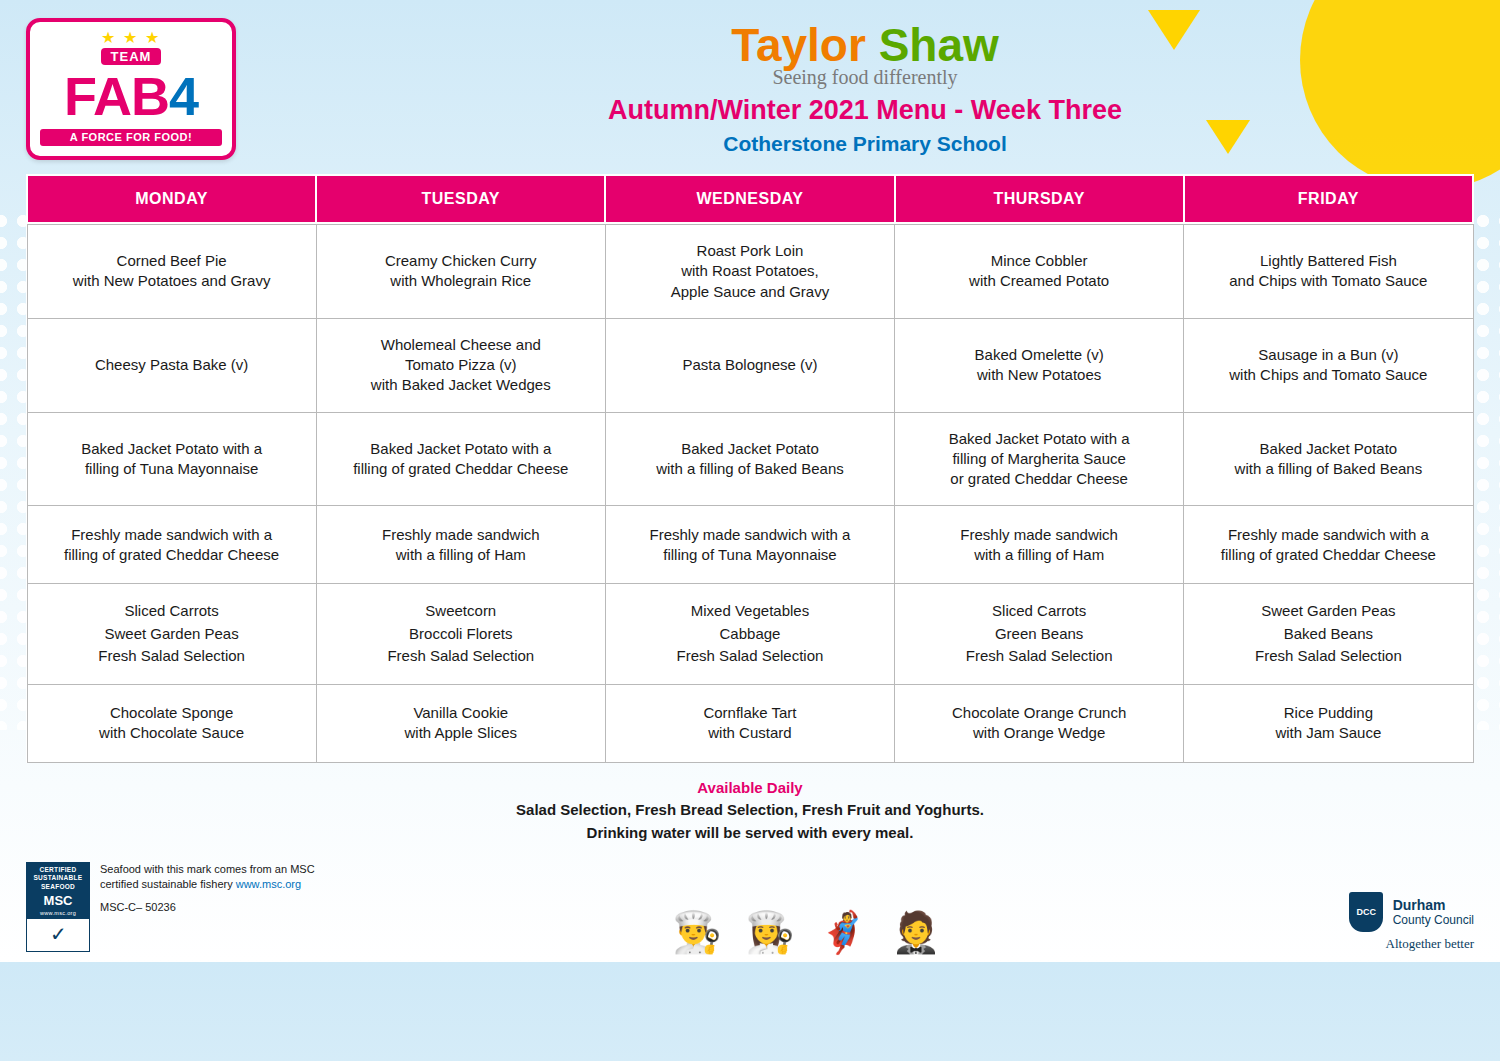★ ★ ★
TEAM
FAB4
A FORCE FOR FOOD!
Taylor Shaw
Seeing food differently
Autumn/Winter 2021 Menu - Week Three
Cotherstone Primary School
Weekly lunch menu, week three
| MONDAY | TUESDAY | WEDNESDAY | THURSDAY | FRIDAY |
| --- | --- | --- | --- | --- |
| Corned Beef Pie with New Potatoes and Gravy | Creamy Chicken Curry with Wholegrain Rice | Roast Pork Loin with Roast Potatoes, Apple Sauce and Gravy | Mince Cobbler with Creamed Potato | Lightly Battered Fish and Chips with Tomato Sauce |
| Cheesy Pasta Bake (v) | Wholemeal Cheese and Tomato Pizza (v) with Baked Jacket Wedges | Pasta Bolognese (v) | Baked Omelette (v) with New Potatoes | Sausage in a Bun (v) with Chips and Tomato Sauce |
| Baked Jacket Potato with a filling of Tuna Mayonnaise | Baked Jacket Potato with a filling of grated Cheddar Cheese | Baked Jacket Potato with a filling of Baked Beans | Baked Jacket Potato with a filling of Margherita Sauce or grated Cheddar Cheese | Baked Jacket Potato with a filling of Baked Beans |
| Freshly made sandwich with a filling of grated Cheddar Cheese | Freshly made sandwich with a filling of Ham | Freshly made sandwich with a filling of Tuna Mayonnaise | Freshly made sandwich with a filling of Ham | Freshly made sandwich with a filling of grated Cheddar Cheese |
| Sliced Carrots Sweet Garden Peas Fresh Salad Selection | Sweetcorn Broccoli Florets Fresh Salad Selection | Mixed Vegetables Cabbage Fresh Salad Selection | Sliced Carrots Green Beans Fresh Salad Selection | Sweet Garden Peas Baked Beans Fresh Salad Selection |
| Chocolate Sponge with Chocolate Sauce | Vanilla Cookie with Apple Slices | Cornflake Tart with Custard | Chocolate Orange Crunch with Orange Wedge | Rice Pudding with Jam Sauce |
Available Daily
Salad Selection, Fresh Bread Selection, Fresh Fruit and Yoghurts.
Drinking water will be served with every meal.
CERTIFIED
SUSTAINABLE
SEAFOOD MSC www.msc.org
✓
Seafood with this mark comes from an MSC
certified sustainable fishery www.msc.org
MSC-C– 50236
👨‍🍳 👩‍🍳 🦸 🤵
DCC Durham County Council
Altogether better